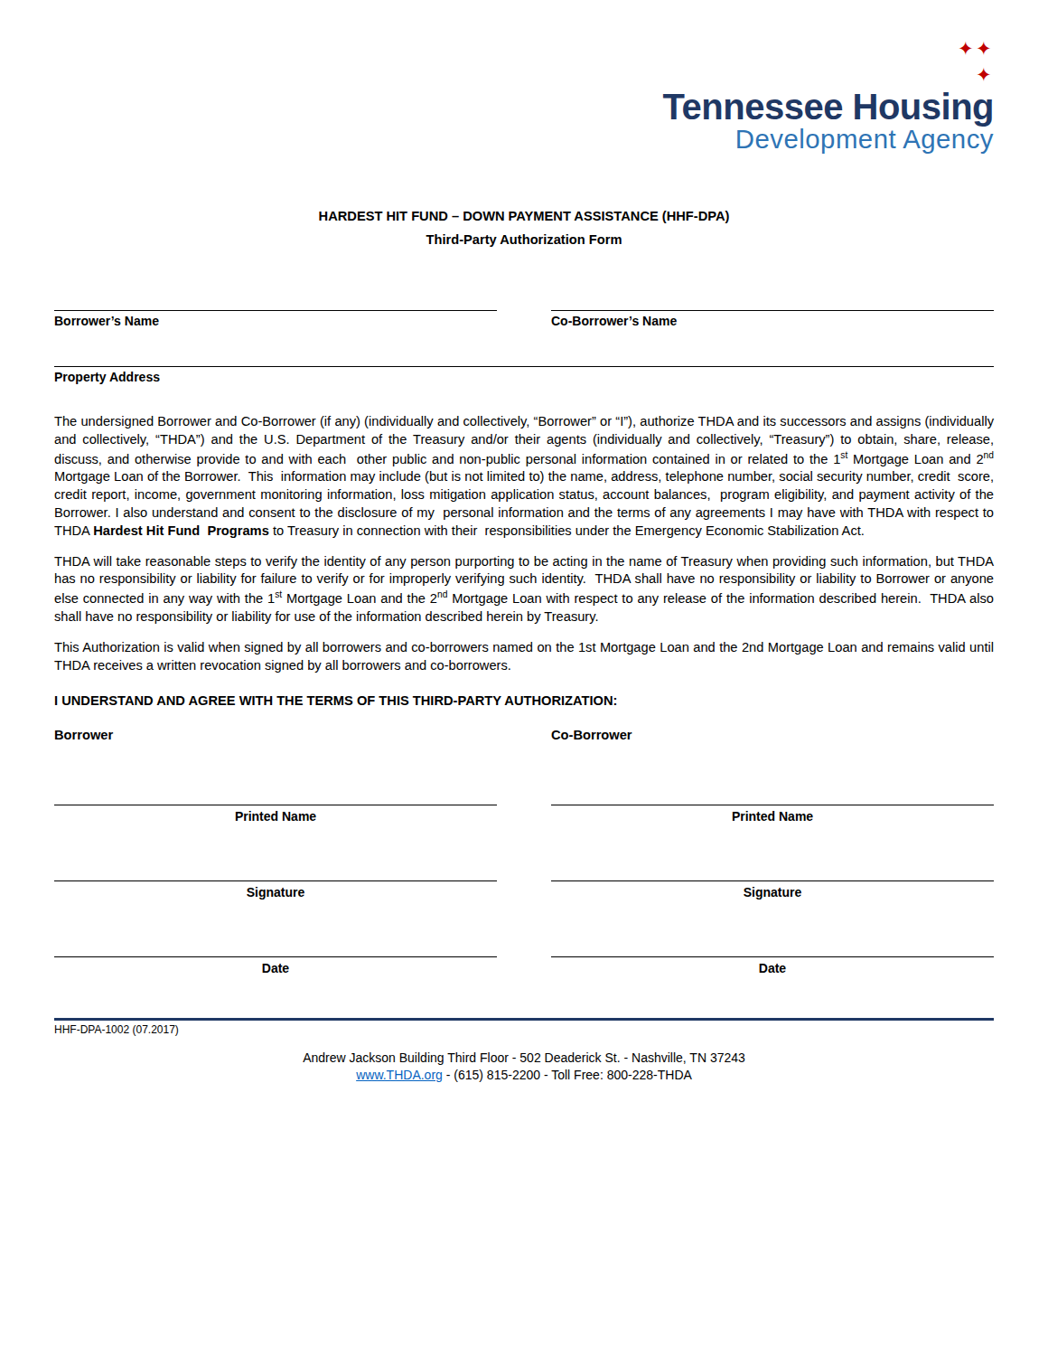✦✦
✦
Tennessee Housing
Development Agency
HARDEST HIT FUND – DOWN PAYMENT ASSISTANCE (HHF-DPA)
Third-Party Authorization Form
Borrower’s Name
Co-Borrower’s Name
Property Address
The undersigned Borrower and Co-Borrower (if any) (individually and collectively, “Borrower” or “I”), authorize THDA and its successors and assigns (individually and collectively, “THDA”) and the U.S. Department of the Treasury and/or their agents (individually and collectively, “Treasury”) to obtain, share, release, discuss, and otherwise provide to and with each other public and non-public personal information contained in or related to the 1st Mortgage Loan and 2nd Mortgage Loan of the Borrower. This information may include (but is not limited to) the name, address, telephone number, social security number, credit score, credit report, income, government monitoring information, loss mitigation application status, account balances, program eligibility, and payment activity of the Borrower. I also understand and consent to the disclosure of my personal information and the terms of any agreements I may have with THDA with respect to THDA Hardest Hit Fund Programs to Treasury in connection with their responsibilities under the Emergency Economic Stabilization Act.
THDA will take reasonable steps to verify the identity of any person purporting to be acting in the name of Treasury when providing such information, but THDA has no responsibility or liability for failure to verify or for improperly verifying such identity. THDA shall have no responsibility or liability to Borrower or anyone else connected in any way with the 1st Mortgage Loan and the 2nd Mortgage Loan with respect to any release of the information described herein. THDA also shall have no responsibility or liability for use of the information described herein by Treasury.
This Authorization is valid when signed by all borrowers and co-borrowers named on the 1st Mortgage Loan and the 2nd Mortgage Loan and remains valid until THDA receives a written revocation signed by all borrowers and co-borrowers.
I UNDERSTAND AND AGREE WITH THE TERMS OF THIS THIRD-PARTY AUTHORIZATION:
Borrower
Co-Borrower
Printed Name
Printed Name
Signature
Signature
Date
Date
HHF-DPA-1002 (07.2017)
Andrew Jackson Building Third Floor - 502 Deaderick St. - Nashville, TN 37243
www.THDA.org - (615) 815-2200 - Toll Free: 800-228-THDA